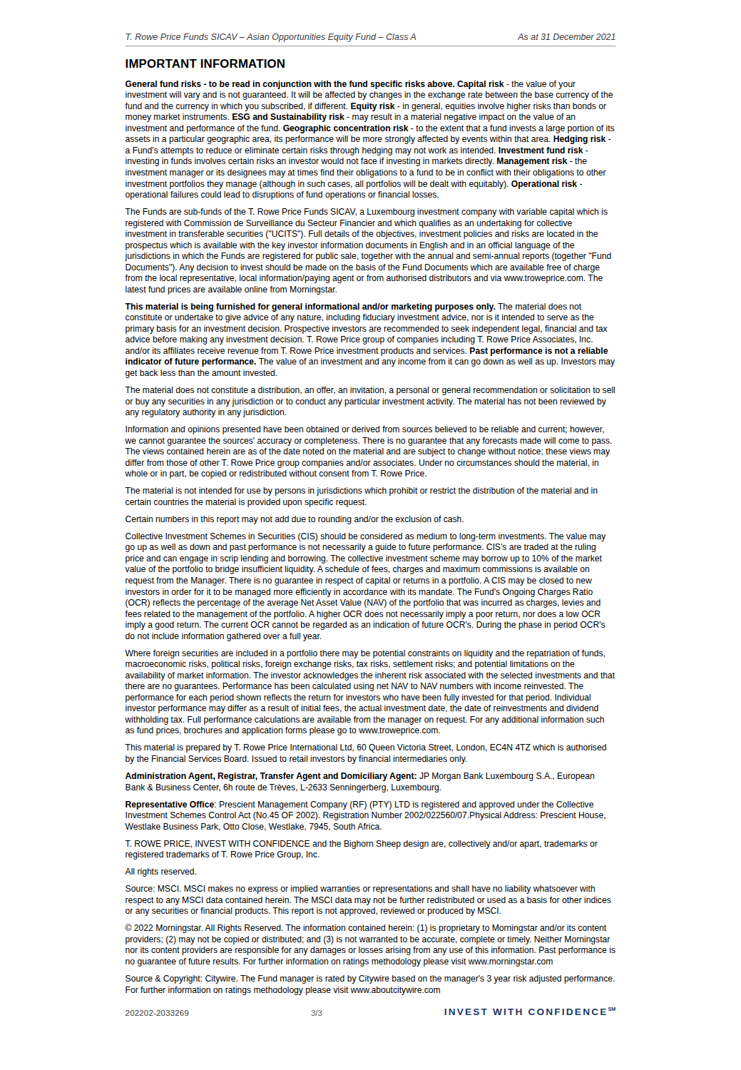T. Rowe Price Funds SICAV – Asian Opportunities Equity Fund – Class A
As at 31 December 2021
IMPORTANT INFORMATION
General fund risks - to be read in conjunction with the fund specific risks above. Capital risk - the value of your investment will vary and is not guaranteed. It will be affected by changes in the exchange rate between the base currency of the fund and the currency in which you subscribed, if different. Equity risk - in general, equities involve higher risks than bonds or money market instruments. ESG and Sustainability risk - may result in a material negative impact on the value of an investment and performance of the fund. Geographic concentration risk - to the extent that a fund invests a large portion of its assets in a particular geographic area, its performance will be more strongly affected by events within that area. Hedging risk - a Fund's attempts to reduce or eliminate certain risks through hedging may not work as intended. Investment fund risk - investing in funds involves certain risks an investor would not face if investing in markets directly. Management risk - the investment manager or its designees may at times find their obligations to a fund to be in conflict with their obligations to other investment portfolios they manage (although in such cases, all portfolios will be dealt with equitably). Operational risk - operational failures could lead to disruptions of fund operations or financial losses.
The Funds are sub-funds of the T. Rowe Price Funds SICAV, a Luxembourg investment company with variable capital which is registered with Commission de Surveillance du Secteur Financier and which qualifies as an undertaking for collective investment in transferable securities ("UCITS"). Full details of the objectives, investment policies and risks are located in the prospectus which is available with the key investor information documents in English and in an official language of the jurisdictions in which the Funds are registered for public sale, together with the annual and semi-annual reports (together "Fund Documents"). Any decision to invest should be made on the basis of the Fund Documents which are available free of charge from the local representative, local information/paying agent or from authorised distributors and via www.troweprice.com. The latest fund prices are available online from Morningstar.
This material is being furnished for general informational and/or marketing purposes only. The material does not constitute or undertake to give advice of any nature, including fiduciary investment advice, nor is it intended to serve as the primary basis for an investment decision. Prospective investors are recommended to seek independent legal, financial and tax advice before making any investment decision. T. Rowe Price group of companies including T. Rowe Price Associates, Inc. and/or its affiliates receive revenue from T. Rowe Price investment products and services. Past performance is not a reliable indicator of future performance. The value of an investment and any income from it can go down as well as up. Investors may get back less than the amount invested.
The material does not constitute a distribution, an offer, an invitation, a personal or general recommendation or solicitation to sell or buy any securities in any jurisdiction or to conduct any particular investment activity. The material has not been reviewed by any regulatory authority in any jurisdiction.
Information and opinions presented have been obtained or derived from sources believed to be reliable and current; however, we cannot guarantee the sources' accuracy or completeness. There is no guarantee that any forecasts made will come to pass. The views contained herein are as of the date noted on the material and are subject to change without notice; these views may differ from those of other T. Rowe Price group companies and/or associates. Under no circumstances should the material, in whole or in part, be copied or redistributed without consent from T. Rowe Price.
The material is not intended for use by persons in jurisdictions which prohibit or restrict the distribution of the material and in certain countries the material is provided upon specific request.
Certain numbers in this report may not add due to rounding and/or the exclusion of cash.
Collective Investment Schemes in Securities (CIS) should be considered as medium to long-term investments. The value may go up as well as down and past performance is not necessarily a guide to future performance. CIS's are traded at the ruling price and can engage in scrip lending and borrowing. The collective investment scheme may borrow up to 10% of the market value of the portfolio to bridge insufficient liquidity. A schedule of fees, charges and maximum commissions is available on request from the Manager. There is no guarantee in respect of capital or returns in a portfolio. A CIS may be closed to new investors in order for it to be managed more efficiently in accordance with its mandate. The Fund's Ongoing Charges Ratio (OCR) reflects the percentage of the average Net Asset Value (NAV) of the portfolio that was incurred as charges, levies and fees related to the management of the portfolio. A higher OCR does not necessarily imply a poor return, nor does a low OCR imply a good return. The current OCR cannot be regarded as an indication of future OCR's. During the phase in period OCR's do not include information gathered over a full year.
Where foreign securities are included in a portfolio there may be potential constraints on liquidity and the repatriation of funds, macroeconomic risks, political risks, foreign exchange risks, tax risks, settlement risks; and potential limitations on the availability of market information. The investor acknowledges the inherent risk associated with the selected investments and that there are no guarantees. Performance has been calculated using net NAV to NAV numbers with income reinvested. The performance for each period shown reflects the return for investors who have been fully invested for that period. Individual investor performance may differ as a result of initial fees, the actual investment date, the date of reinvestments and dividend withholding tax. Full performance calculations are available from the manager on request. For any additional information such as fund prices, brochures and application forms please go to www.troweprice.com.
This material is prepared by T. Rowe Price International Ltd, 60 Queen Victoria Street, London, EC4N 4TZ which is authorised by the Financial Services Board. Issued to retail investors by financial intermediaries only.
Administration Agent, Registrar, Transfer Agent and Domiciliary Agent: JP Morgan Bank Luxembourg S.A., European Bank & Business Center, 6h route de Trèves, L-2633 Senningerberg, Luxembourg.
Representative Office: Prescient Management Company (RF) (PTY) LTD is registered and approved under the Collective Investment Schemes Control Act (No.45 OF 2002). Registration Number 2002/022560/07.Physical Address: Prescient House, Westlake Business Park, Otto Close, Westlake, 7945, South Africa.
T. ROWE PRICE, INVEST WITH CONFIDENCE and the Bighorn Sheep design are, collectively and/or apart, trademarks or registered trademarks of T. Rowe Price Group, Inc.
All rights reserved.
Source: MSCI. MSCI makes no express or implied warranties or representations and shall have no liability whatsoever with respect to any MSCI data contained herein. The MSCI data may not be further redistributed or used as a basis for other indices or any securities or financial products. This report is not approved, reviewed or produced by MSCI.
© 2022 Morningstar. All Rights Reserved. The information contained herein: (1) is proprietary to Morningstar and/or its content providers; (2) may not be copied or distributed; and (3) is not warranted to be accurate, complete or timely. Neither Morningstar nor its content providers are responsible for any damages or losses arising from any use of this information. Past performance is no guarantee of future results. For further information on ratings methodology please visit www.morningstar.com
Source & Copyright: Citywire. The Fund manager is rated by Citywire based on the manager's 3 year risk adjusted performance. For further information on ratings methodology please visit www.aboutcitywire.com
202202-2033269
3/3
INVEST WITH CONFIDENCESM